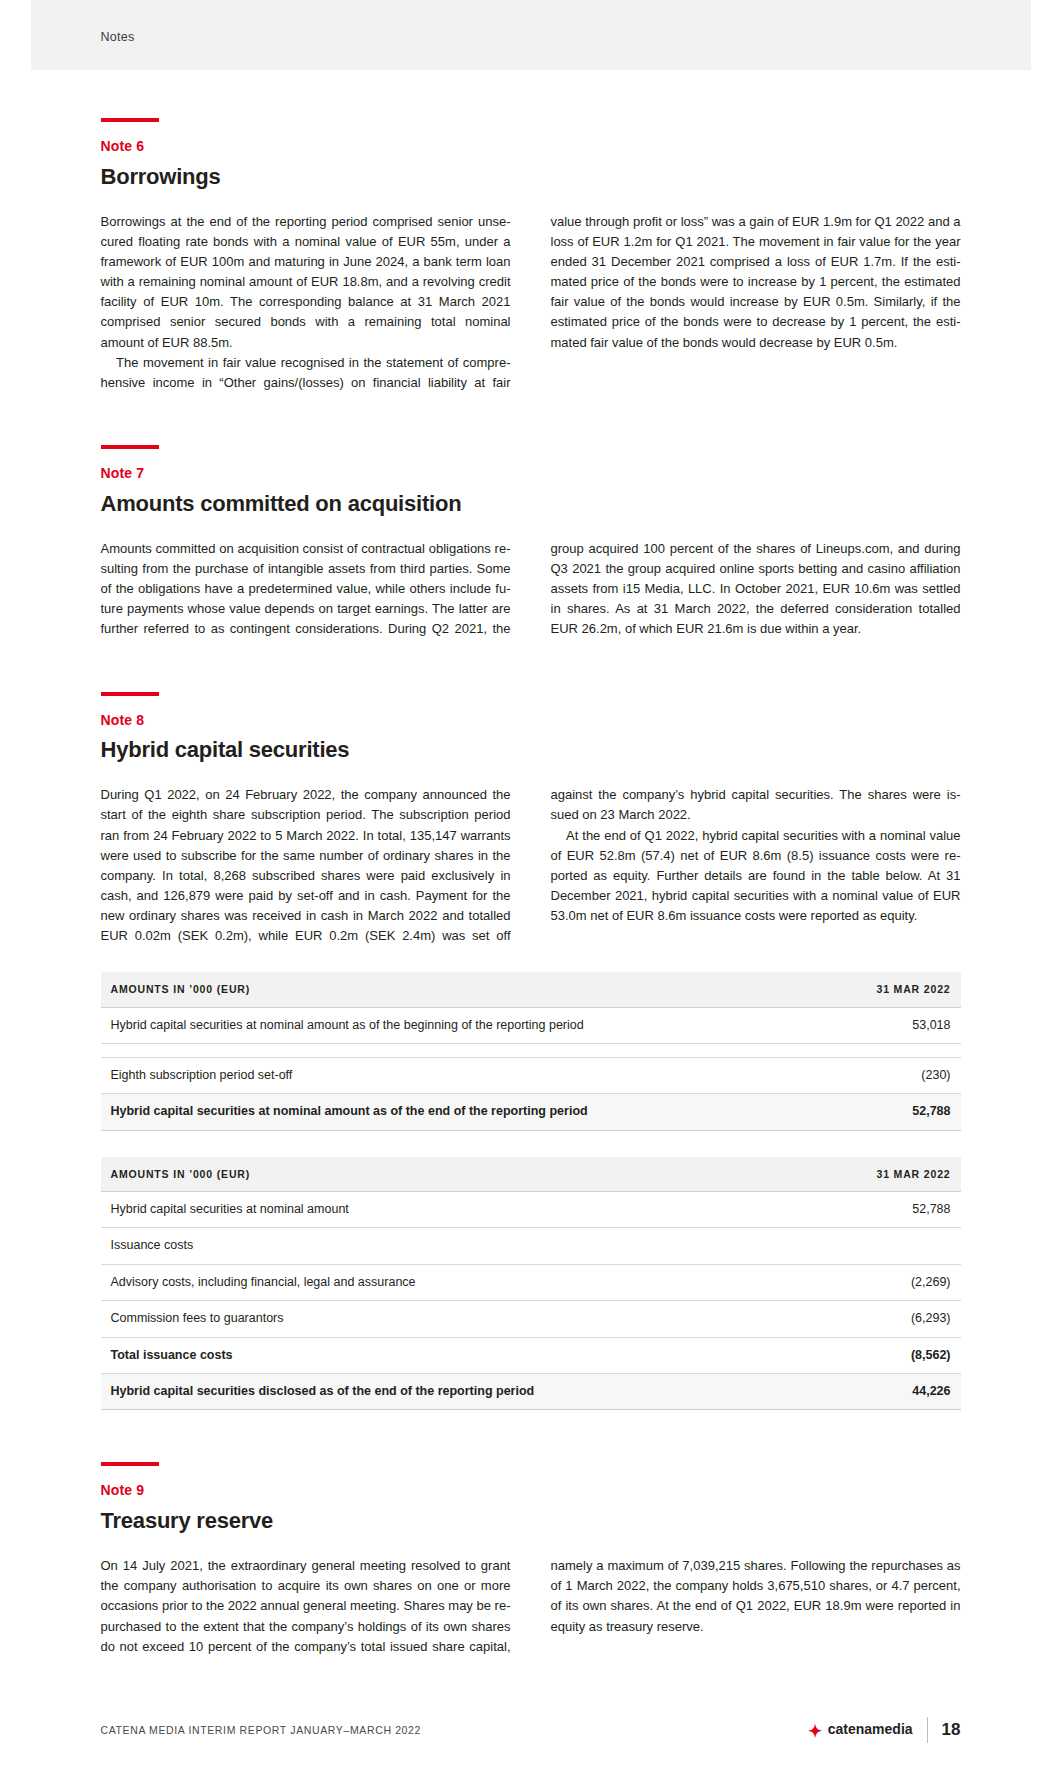Notes
Note 6
Borrowings
Borrowings at the end of the reporting period comprised senior unsecured floating rate bonds with a nominal value of EUR 55m, under a framework of EUR 100m and maturing in June 2024, a bank term loan with a remaining nominal amount of EUR 18.8m, and a revolving credit facility of EUR 10m. The corresponding balance at 31 March 2021 comprised senior secured bonds with a remaining total nominal amount of EUR 88.5m.
The movement in fair value recognised in the statement of comprehensive income in “Other gains/(losses) on financial liability at fair value through profit or loss” was a gain of EUR 1.9m for Q1 2022 and a loss of EUR 1.2m for Q1 2021. The movement in fair value for the year ended 31 December 2021 comprised a loss of EUR 1.7m. If the estimated price of the bonds were to increase by 1 percent, the estimated fair value of the bonds would increase by EUR 0.5m. Similarly, if the estimated price of the bonds were to decrease by 1 percent, the estimated fair value of the bonds would decrease by EUR 0.5m.
Note 7
Amounts committed on acquisition
Amounts committed on acquisition consist of contractual obligations resulting from the purchase of intangible assets from third parties. Some of the obligations have a predetermined value, while others include future payments whose value depends on target earnings. The latter are further referred to as contingent considerations. During Q2 2021, the group acquired 100 percent of the shares of Lineups.com, and during Q3 2021 the group acquired online sports betting and casino affiliation assets from i15 Media, LLC. In October 2021, EUR 10.6m was settled in shares. As at 31 March 2022, the deferred consideration totalled EUR 26.2m, of which EUR 21.6m is due within a year.
Note 8
Hybrid capital securities
During Q1 2022, on 24 February 2022, the company announced the start of the eighth share subscription period. The subscription period ran from 24 February 2022 to 5 March 2022. In total, 135,147 warrants were used to subscribe for the same number of ordinary shares in the company. In total, 8,268 subscribed shares were paid exclusively in cash, and 126,879 were paid by set-off and in cash. Payment for the new ordinary shares was received in cash in March 2022 and totalled EUR 0.02m (SEK 0.2m), while EUR 0.2m (SEK 2.4m) was set off against the company’s hybrid capital securities. The shares were issued on 23 March 2022.
At the end of Q1 2022, hybrid capital securities with a nominal value of EUR 52.8m (57.4) net of EUR 8.6m (8.5) issuance costs were reported as equity. Further details are found in the table below. At 31 December 2021, hybrid capital securities with a nominal value of EUR 53.0m net of EUR 8.6m issuance costs were reported as equity.
| Amounts in ’000 (EUR) | 31 Mar 2022 |
| --- | --- |
| Hybrid capital securities at nominal amount as of the beginning of the reporting period | 53,018 |
| Eighth subscription period set-off | (230) |
| Hybrid capital securities at nominal amount as of the end of the reporting period | 52,788 |
| Amounts in ’000 (EUR) | 31 Mar 2022 |
| --- | --- |
| Hybrid capital securities at nominal amount | 52,788 |
| Issuance costs | |
| Advisory costs, including financial, legal and assurance | (2,269) |
| Commission fees to guarantors | (6,293) |
| Total issuance costs | (8,562) |
| Hybrid capital securities disclosed as of the end of the reporting period | 44,226 |
Note 9
Treasury reserve
On 14 July 2021, the extraordinary general meeting resolved to grant the company authorisation to acquire its own shares on one or more occasions prior to the 2022 annual general meeting. Shares may be repurchased to the extent that the company’s holdings of its own shares do not exceed 10 percent of the company’s total issued share capital, namely a maximum of 7,039,215 shares. Following the repurchases as of 1 March 2022, the company holds 3,675,510 shares, or 4.7 percent, of its own shares. At the end of Q1 2022, EUR 18.9m were reported in equity as treasury reserve.
Catena Media Interim Report January–March 2022
✦catenamedia 18